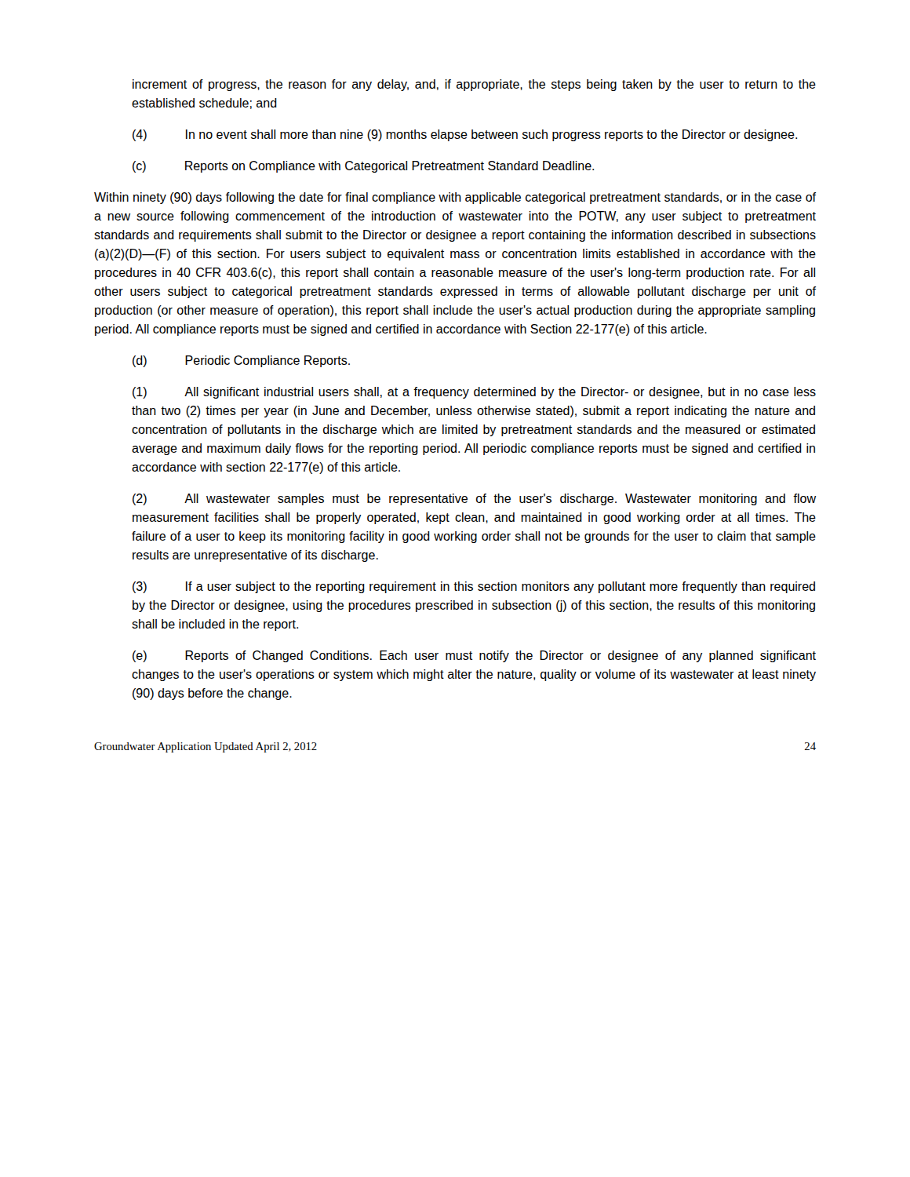increment of progress, the reason for any delay, and, if appropriate, the steps being taken by the user to return to the established schedule; and
(4) In no event shall more than nine (9) months elapse between such progress reports to the Director or designee.
(c) Reports on Compliance with Categorical Pretreatment Standard Deadline.
Within ninety (90) days following the date for final compliance with applicable categorical pretreatment standards, or in the case of a new source following commencement of the introduction of wastewater into the POTW, any user subject to pretreatment standards and requirements shall submit to the Director or designee a report containing the information described in subsections (a)(2)(D)—(F) of this section. For users subject to equivalent mass or concentration limits established in accordance with the procedures in 40 CFR 403.6(c), this report shall contain a reasonable measure of the user's long-term production rate. For all other users subject to categorical pretreatment standards expressed in terms of allowable pollutant discharge per unit of production (or other measure of operation), this report shall include the user's actual production during the appropriate sampling period. All compliance reports must be signed and certified in accordance with Section 22-177(e) of this article.
(d) Periodic Compliance Reports.
(1) All significant industrial users shall, at a frequency determined by the Director- or designee, but in no case less than two (2) times per year (in June and December, unless otherwise stated), submit a report indicating the nature and concentration of pollutants in the discharge which are limited by pretreatment standards and the measured or estimated average and maximum daily flows for the reporting period. All periodic compliance reports must be signed and certified in accordance with section 22-177(e) of this article.
(2) All wastewater samples must be representative of the user's discharge. Wastewater monitoring and flow measurement facilities shall be properly operated, kept clean, and maintained in good working order at all times. The failure of a user to keep its monitoring facility in good working order shall not be grounds for the user to claim that sample results are unrepresentative of its discharge.
(3) If a user subject to the reporting requirement in this section monitors any pollutant more frequently than required by the Director or designee, using the procedures prescribed in subsection (j) of this section, the results of this monitoring shall be included in the report.
(e) Reports of Changed Conditions. Each user must notify the Director or designee of any planned significant changes to the user's operations or system which might alter the nature, quality or volume of its wastewater at least ninety (90) days before the change.
Groundwater Application Updated April 2, 2012 24